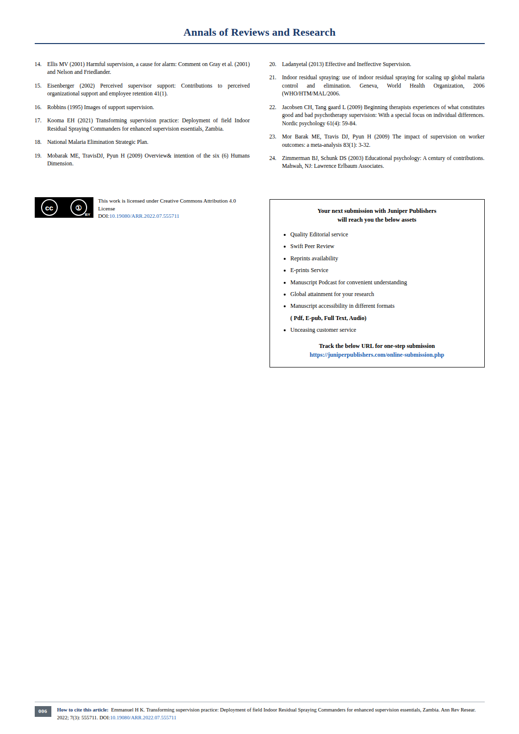Annals of Reviews and Research
14. Ellis MV (2001) Harmful supervision, a cause for alarm: Comment on Gray et al. (2001) and Nelson and Friedlander.
15. Eisenberger (2002) Perceived supervisor support: Contributions to perceived organizational support and employee retention 41(1).
16. Robbins (1995) Images of support supervision.
17. Kooma EH (2021) Transforming supervision practice: Deployment of field Indoor Residual Spraying Commanders for enhanced supervision essentials, Zambia.
18. National Malaria Elimination Strategic Plan.
19. Mobarak ME, TravisDJ, Pyun H (2009) Overview& intention of the six (6) Humans Dimension.
cc
①
BY
This work is licensed under Creative Commons Attribution 4.0 License
DOI:10.19080/ARR.2022.07.555711
20. Ladanyetal (2013) Effective and Ineffective Supervision.
21. Indoor residual spraying: use of indoor residual spraying for scaling up global malaria control and elimination. Geneva, World Health Organization, 2006 (WHO/HTM/MAL/2006.
22. Jacobsen CH, Tang gaard L (2009) Beginning therapists experiences of what constitutes good and bad psychotherapy supervision: With a special focus on individual differences. Nordic psychology 61(4): 59-84.
23. Mor Barak ME, Travis DJ, Pyun H (2009) The impact of supervision on worker outcomes: a meta-analysis 83(1): 3-32.
24. Zimmerman BJ, Schunk DS (2003) Educational psychology: A century of contributions. Mahwah, NJ: Lawrence Erlbaum Associates.
Your next submission with Juniper Publishers
will reach you the below assets
Quality Editorial service
Swift Peer Review
Reprints availability
E-prints Service
Manuscript Podcast for convenient understanding
Global attainment for your research
Manuscript accessibility in different formats
( Pdf, E-pub, Full Text, Audio)
Unceasing customer service
Track the below URL for one-step submission
https://juniperpublishers.com/online-submission.php
006
How to cite this article: Emmanuel H K. Transforming supervision practice: Deployment of field Indoor Residual Spraying Commanders for enhanced supervision essentials, Zambia. Ann Rev Resear. 2022; 7(3): 555711. DOI:10.19080/ARR.2022.07.555711